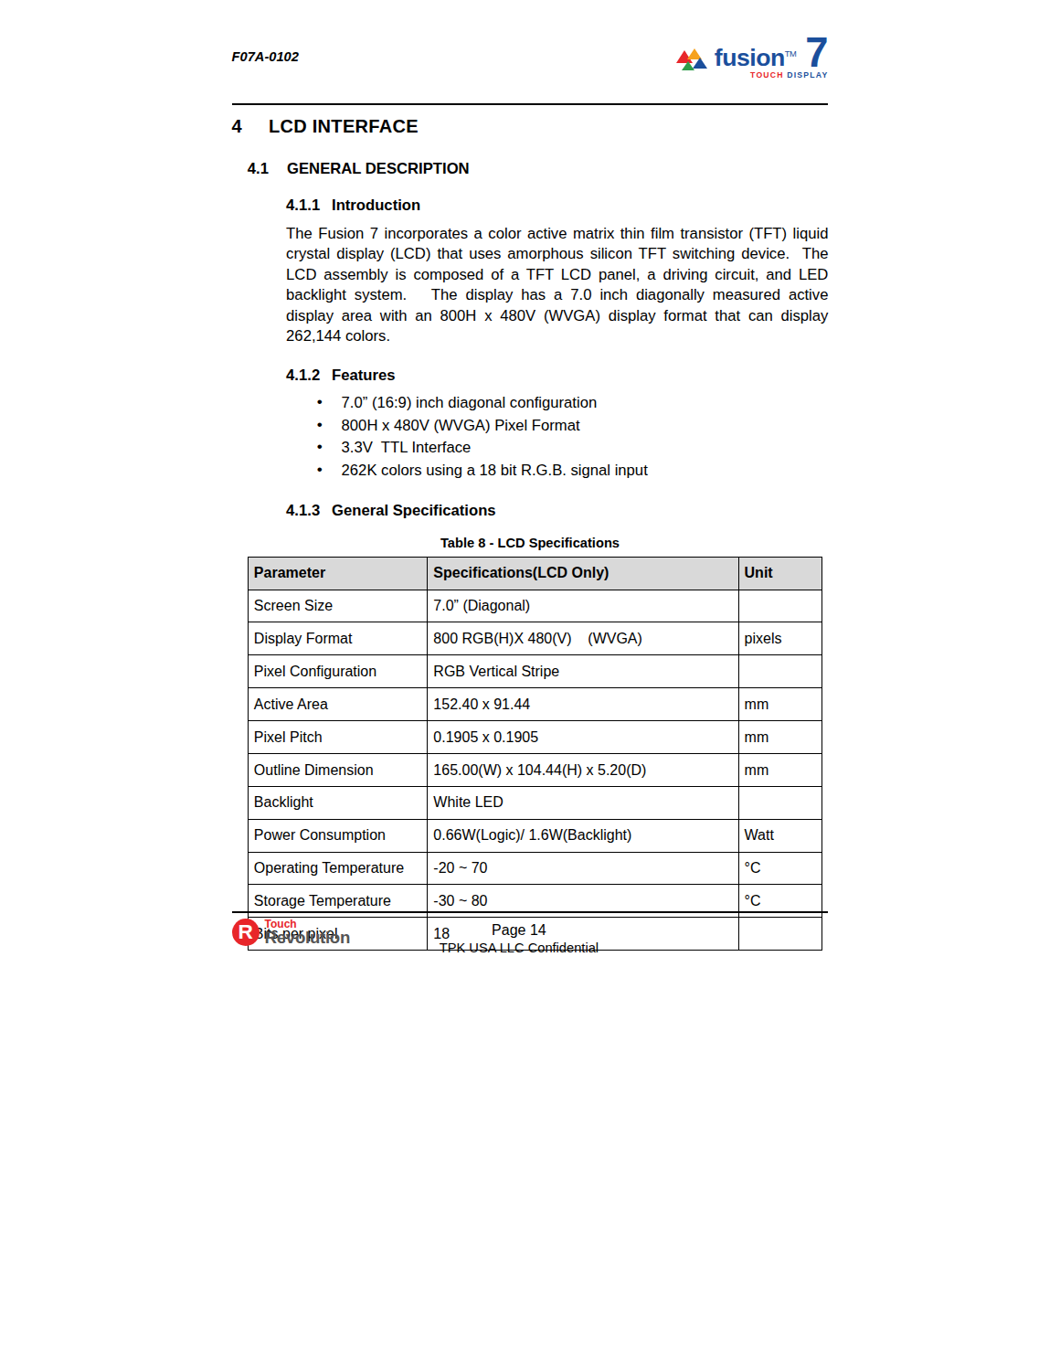F07A-0102
fusionTM 7
TOUCH DISPLAY
4 LCD INTERFACE
4.1 GENERAL DESCRIPTION
4.1.1 Introduction
The Fusion 7 incorporates a color active matrix thin film transistor (TFT) liquid crystal display (LCD) that uses amorphous silicon TFT switching device. The LCD assembly is composed of a TFT LCD panel, a driving circuit, and LED backlight system. The display has a 7.0 inch diagonally measured active display area with an 800H x 480V (WVGA) display format that can display 262,144 colors.
4.1.2 Features
7.0” (16:9) inch diagonal configuration
800H x 480V (WVGA) Pixel Format
3.3V TTL Interface
262K colors using a 18 bit R.G.B. signal input
4.1.3 General Specifications
Table 8 - LCD Specifications
| Parameter | Specifications(LCD Only) | Unit |
| --- | --- | --- |
| Screen Size | 7.0” (Diagonal) | |
| Display Format | 800 RGB(H)X 480(V) (WVGA) | pixels |
| Pixel Configuration | RGB Vertical Stripe | |
| Active Area | 152.40 x 91.44 | mm |
| Pixel Pitch | 0.1905 x 0.1905 | mm |
| Outline Dimension | 165.00(W) x 104.44(H) x 5.20(D) | mm |
| Backlight | White LED | |
| Power Consumption | 0.66W(Logic)/ 1.6W(Backlight) | Watt |
| Operating Temperature | -20 ~ 70 | °C |
| Storage Temperature | -30 ~ 80 | °C |
| Bits per pixel | 18 | |
R
Touch Revolution
Page 14
TPK USA LLC Confidential